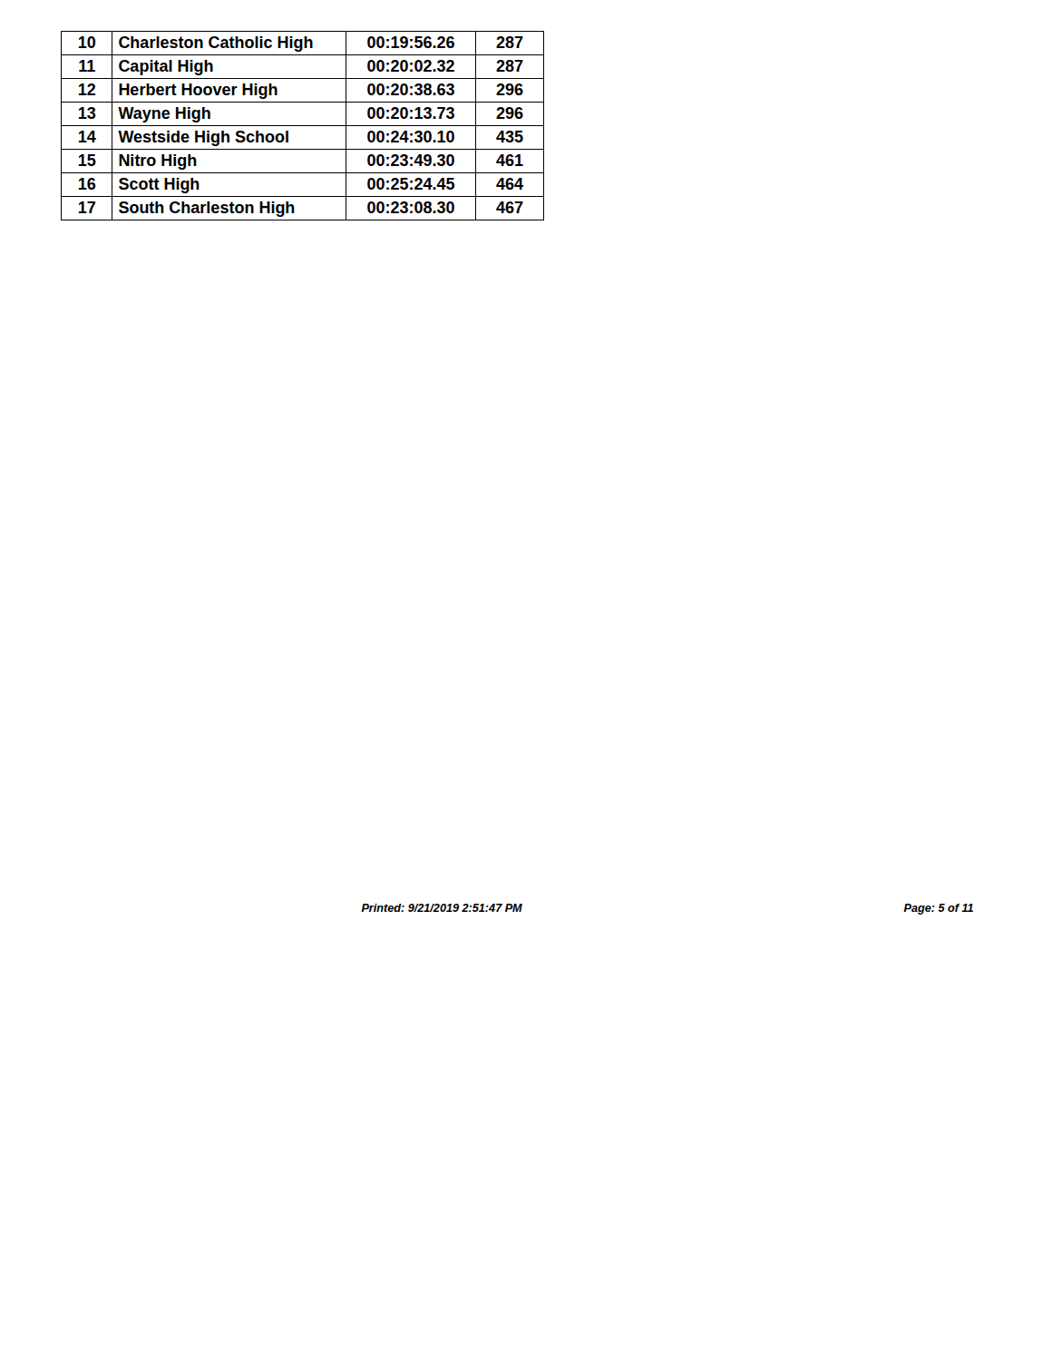| 10 | Charleston Catholic High | 00:19:56.26 | 287 |
| 11 | Capital High | 00:20:02.32 | 287 |
| 12 | Herbert Hoover High | 00:20:38.63 | 296 |
| 13 | Wayne High | 00:20:13.73 | 296 |
| 14 | Westside High School | 00:24:30.10 | 435 |
| 15 | Nitro High | 00:23:49.30 | 461 |
| 16 | Scott High | 00:25:24.45 | 464 |
| 17 | South Charleston High | 00:23:08.30 | 467 |
Printed: 9/21/2019 2:51:47 PM Page: 5 of 11